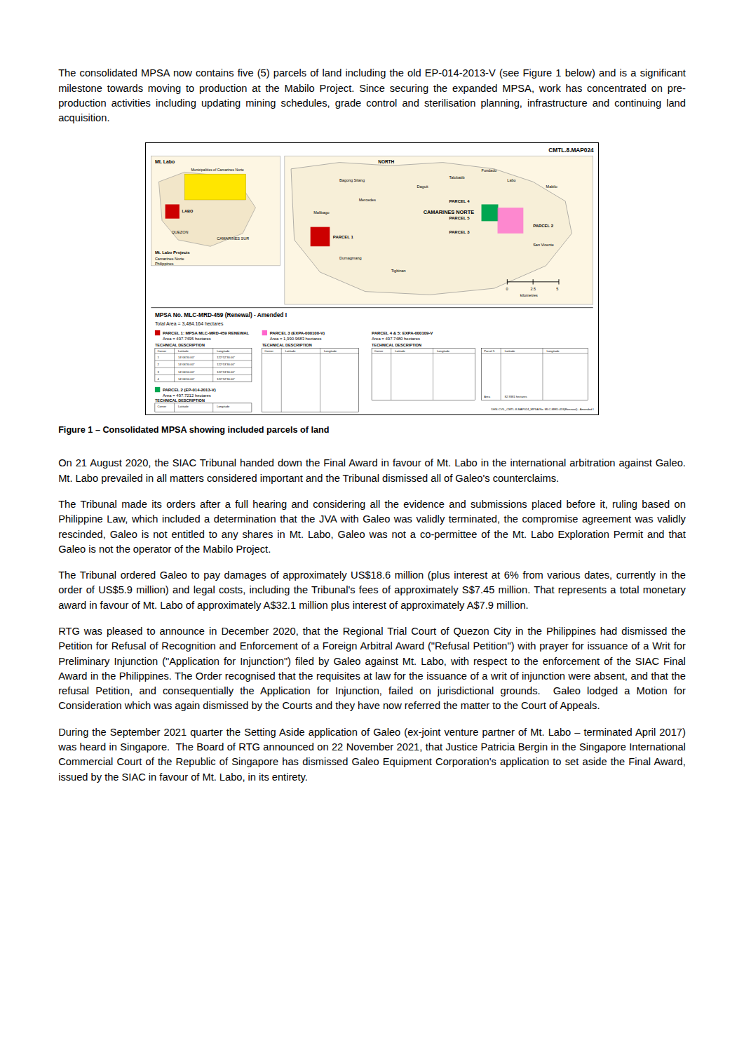The consolidated MPSA now contains five (5) parcels of land including the old EP-014-2013-V (see Figure 1 below) and is a significant milestone towards moving to production at the Mabilo Project. Since securing the expanded MPSA, work has concentrated on pre-production activities including updating mining schedules, grade control and sterilisation planning, infrastructure and continuing land acquisition.
CMTL.8.MAP024 Mt. Labo Municipalities of Camarines Norte LABO QUEZON CAMARINES SUR Mt. Labo Projects Camarines Norte Philippines NORTH CAMARINES NORTE PARCEL 1 PARCEL 4 PARCEL 2 PARCEL 5 PARCEL 3 Labo Mabilo San Vicente Bagong Silang Mercedes Malibago Daguit Talobatib Fundado Tigbinan Dumagmang 0 2.5 5 kilometres MPSA No. MLC-MRD-459 (Renewal) - Amended I Total Area = 3,484.164 hectares PARCEL 1: MPSA MLC-MRD-459 RENEWAL Area = 497.7495 hectares TECHNICAL DESCRIPTION Corner Latitude Longitude 1 14°06'30.00" 122°52'30.00" 2 14°06'30.00" 122°53'30.00" 3 14°06'00.00" 122°53'30.00" 4 14°06'00.00" 122°52'30.00" PARCEL 2 (EP-014-2013-V) Area = 497.7212 hectares TECHNICAL DESCRIPTION Corner Latitude Longitude PARCEL 3 (EXPA-000100-V) Area = 1,990.9683 hectares TECHNICAL DESCRIPTION Corner Latitude Longitude PARCEL 4 & 5: EXPA-000109-V Area = 497.7480 hectares TECHNICAL DESCRIPTION Corner Latitude Longitude Parcel 5 Latitude Longitude Area 82.9381 hectares DEN-CVIL_CMTL-8-MAP024_MPSA No. MLC-MRD-459(Renewal) - Amended I
Figure 1 – Consolidated MPSA showing included parcels of land
On 21 August 2020, the SIAC Tribunal handed down the Final Award in favour of Mt. Labo in the international arbitration against Galeo. Mt. Labo prevailed in all matters considered important and the Tribunal dismissed all of Galeo's counterclaims.
The Tribunal made its orders after a full hearing and considering all the evidence and submissions placed before it, ruling based on Philippine Law, which included a determination that the JVA with Galeo was validly terminated, the compromise agreement was validly rescinded, Galeo is not entitled to any shares in Mt. Labo, Galeo was not a co-permittee of the Mt. Labo Exploration Permit and that Galeo is not the operator of the Mabilo Project.
The Tribunal ordered Galeo to pay damages of approximately US$18.6 million (plus interest at 6% from various dates, currently in the order of US$5.9 million) and legal costs, including the Tribunal's fees of approximately S$7.45 million. That represents a total monetary award in favour of Mt. Labo of approximately A$32.1 million plus interest of approximately A$7.9 million.
RTG was pleased to announce in December 2020, that the Regional Trial Court of Quezon City in the Philippines had dismissed the Petition for Refusal of Recognition and Enforcement of a Foreign Arbitral Award ("Refusal Petition") with prayer for issuance of a Writ for Preliminary Injunction ("Application for Injunction") filed by Galeo against Mt. Labo, with respect to the enforcement of the SIAC Final Award in the Philippines. The Order recognised that the requisites at law for the issuance of a writ of injunction were absent, and that the refusal Petition, and consequentially the Application for Injunction, failed on jurisdictional grounds. Galeo lodged a Motion for Consideration which was again dismissed by the Courts and they have now referred the matter to the Court of Appeals.
During the September 2021 quarter the Setting Aside application of Galeo (ex-joint venture partner of Mt. Labo – terminated April 2017) was heard in Singapore. The Board of RTG announced on 22 November 2021, that Justice Patricia Bergin in the Singapore International Commercial Court of the Republic of Singapore has dismissed Galeo Equipment Corporation's application to set aside the Final Award, issued by the SIAC in favour of Mt. Labo, in its entirety.